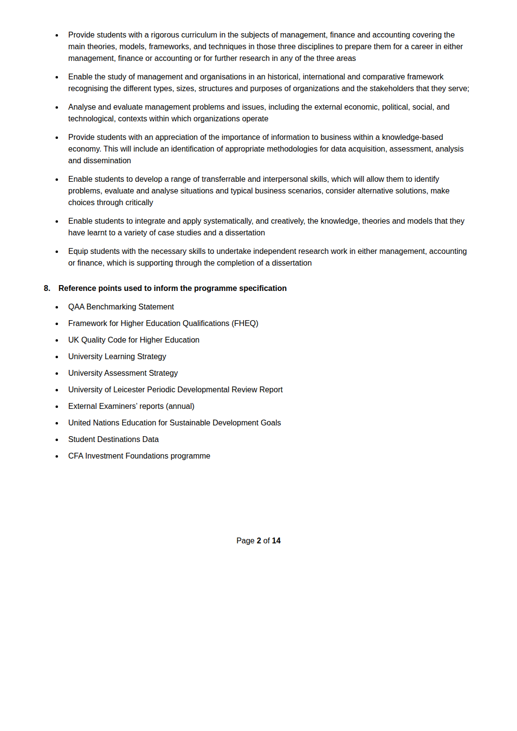Provide students with a rigorous curriculum in the subjects of management, finance and accounting covering the main theories, models, frameworks, and techniques in those three disciplines to prepare them for a career in either management, finance or accounting or for further research in any of the three areas
Enable the study of management and organisations in an historical, international and comparative framework recognising the different types, sizes, structures and purposes of organizations and the stakeholders that they serve;
Analyse and evaluate management problems and issues, including the external economic, political, social, and technological, contexts within which organizations operate
Provide students with an appreciation of the importance of information to business within a knowledge-based economy. This will include an identification of appropriate methodologies for data acquisition, assessment, analysis and dissemination
Enable students to develop a range of transferrable and interpersonal skills, which will allow them to identify problems, evaluate and analyse situations and typical business scenarios, consider alternative solutions, make choices through critically
Enable students to integrate and apply systematically, and creatively, the knowledge, theories and models that they have learnt to a variety of case studies and a dissertation
Equip students with the necessary skills to undertake independent research work in either management, accounting or finance, which is supporting through the completion of a dissertation
8. Reference points used to inform the programme specification
QAA Benchmarking Statement
Framework for Higher Education Qualifications (FHEQ)
UK Quality Code for Higher Education
University Learning Strategy
University Assessment Strategy
University of Leicester Periodic Developmental Review Report
External Examiners’ reports (annual)
United Nations Education for Sustainable Development Goals
Student Destinations Data
CFA Investment Foundations programme
Page 2 of 14